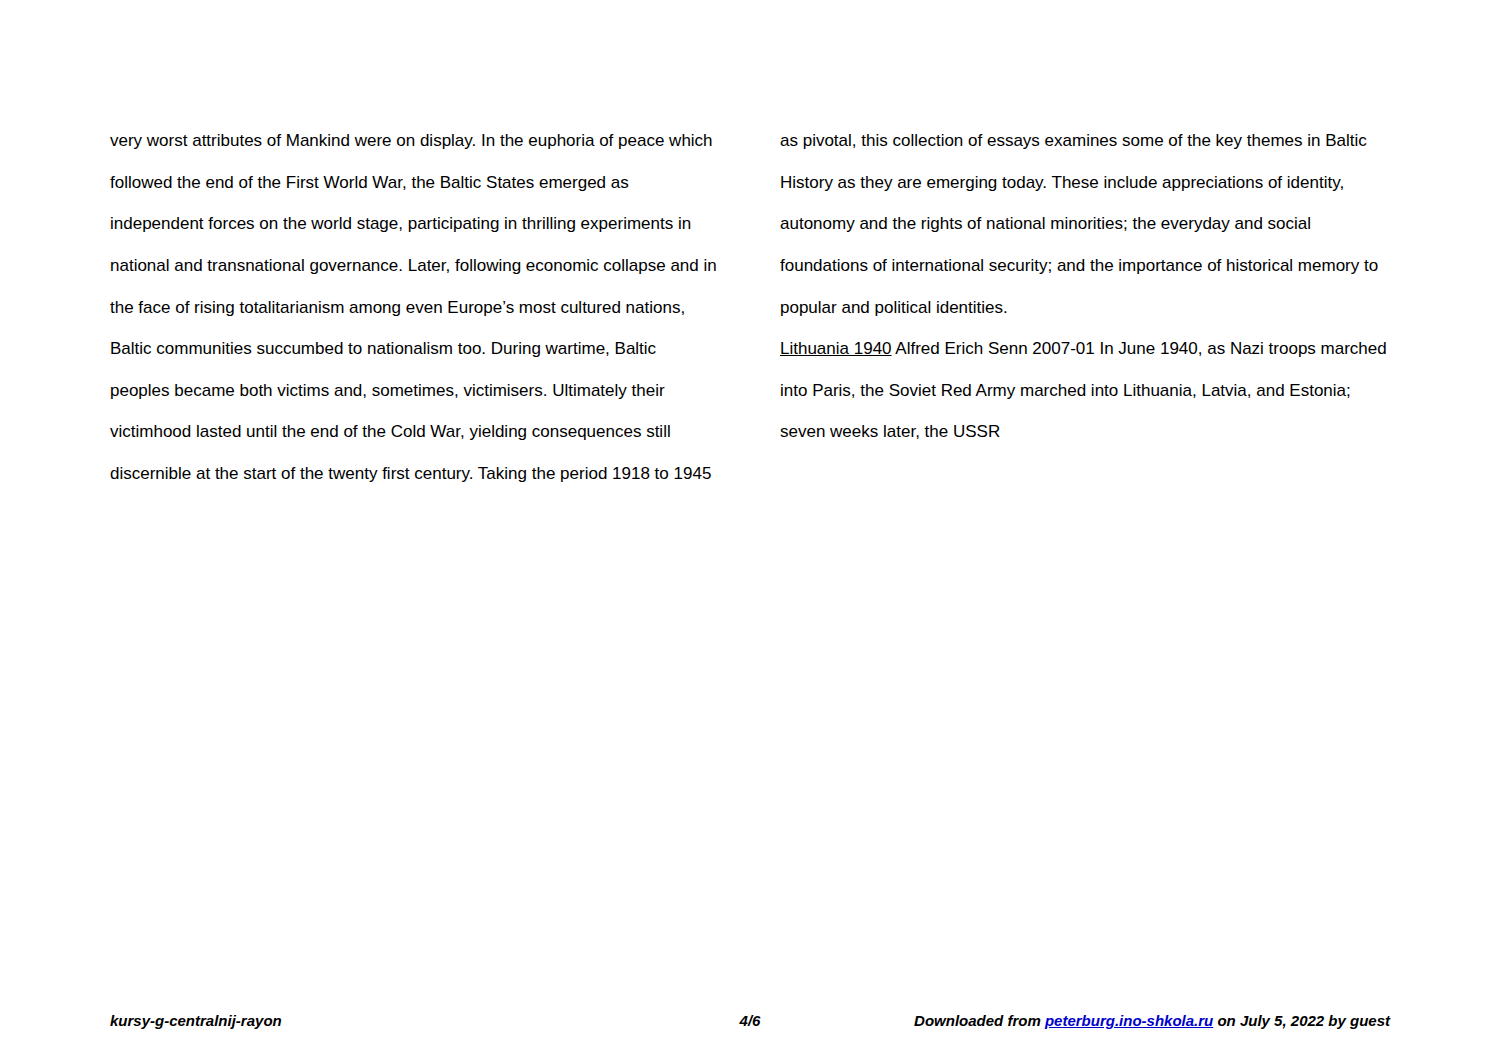very worst attributes of Mankind were on display. In the euphoria of peace which followed the end of the First World War, the Baltic States emerged as independent forces on the world stage, participating in thrilling experiments in national and transnational governance. Later, following economic collapse and in the face of rising totalitarianism among even Europe’s most cultured nations, Baltic communities succumbed to nationalism too. During wartime, Baltic peoples became both victims and, sometimes, victimisers. Ultimately their victimhood lasted until the end of the Cold War, yielding consequences still discernible at the start of the twenty first century. Taking the period 1918 to 1945 as pivotal, this collection of essays examines some of the key themes in Baltic History as they are emerging today. These include appreciations of identity, autonomy and the rights of national minorities; the everyday and social foundations of international security; and the importance of historical memory to popular and political identities.
Lithuania 1940 Alfred Erich Senn 2007-01 In June 1940, as Nazi troops marched into Paris, the Soviet Red Army marched into Lithuania, Latvia, and Estonia; seven weeks later, the USSR
kursy-g-centralnij-rayon 4/6 Downloaded from peterburg.ino-shkola.ru on July 5, 2022 by guest